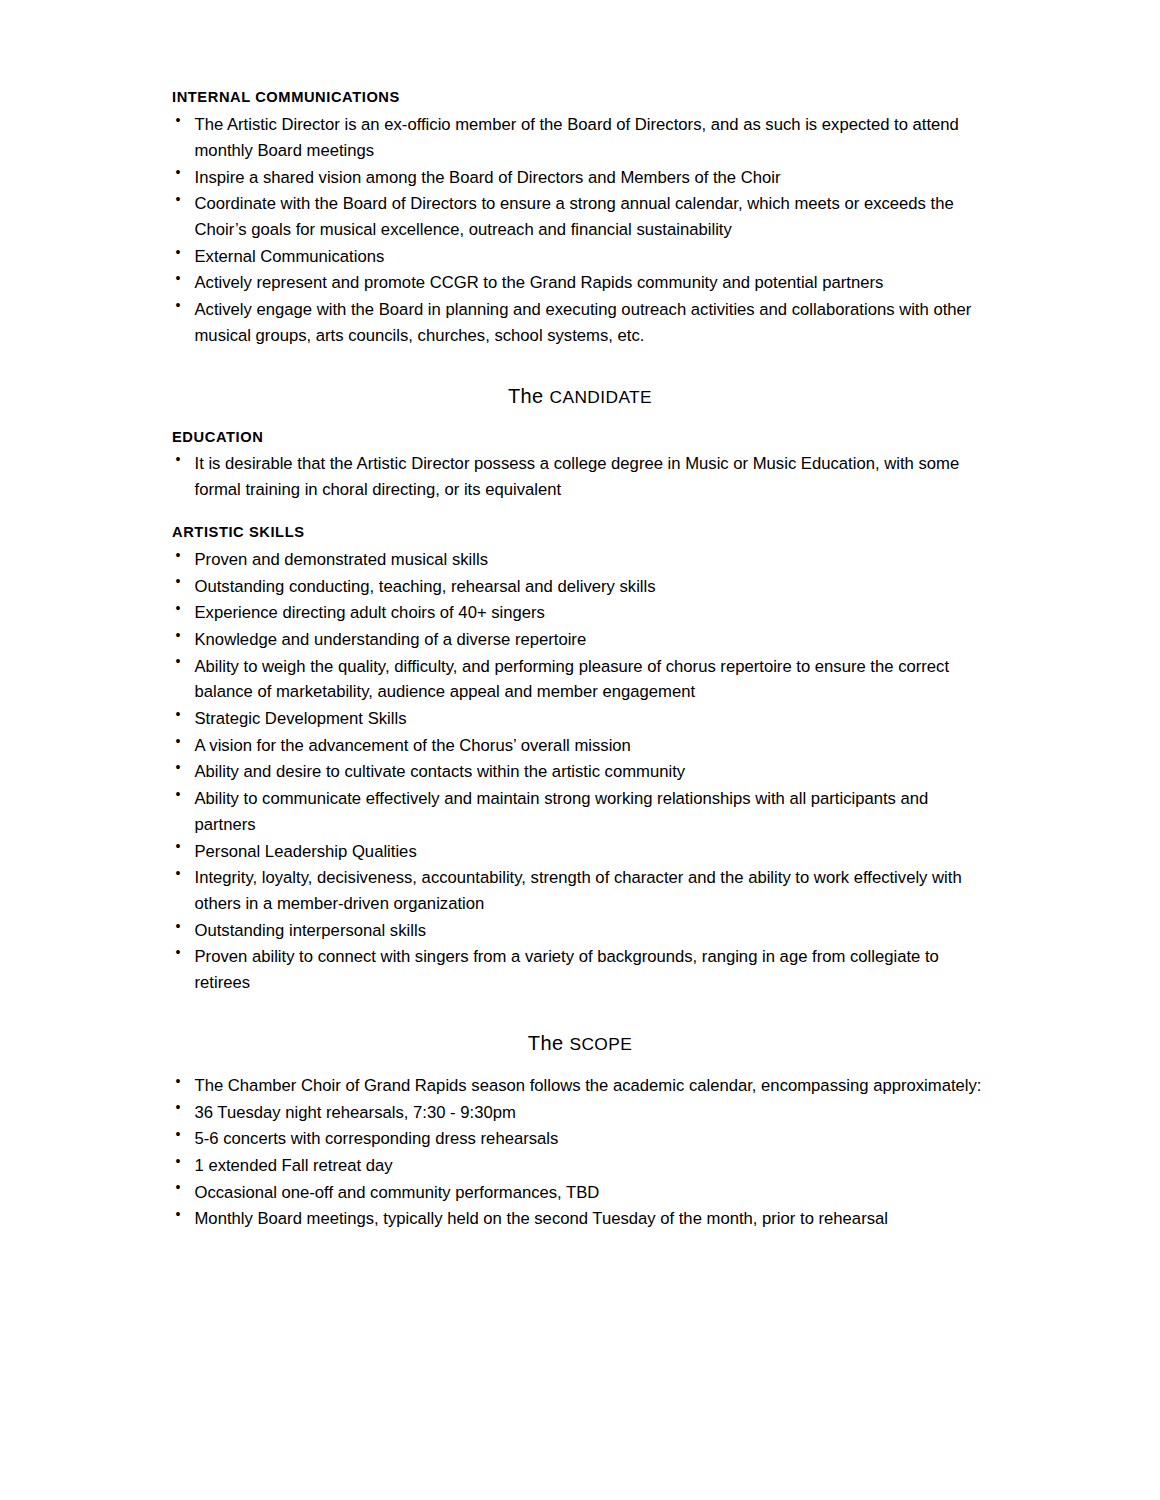Internal Communications
The Artistic Director is an ex-officio member of the Board of Directors, and as such is expected to attend monthly Board meetings
Inspire a shared vision among the Board of Directors and Members of the Choir
Coordinate with the Board of Directors to ensure a strong annual calendar, which meets or exceeds the Choir’s goals for musical excellence, outreach and financial sustainability
External Communications
Actively represent and promote CCGR to the Grand Rapids community and potential partners
Actively engage with the Board in planning and executing outreach activities and collaborations with other musical groups, arts councils, churches, school systems, etc.
The CANDIDATE
Education
It is desirable that the Artistic Director possess a college degree in Music or Music Education, with some formal training in choral directing, or its equivalent
Artistic Skills
Proven and demonstrated musical skills
Outstanding conducting, teaching, rehearsal and delivery skills
Experience directing adult choirs of 40+ singers
Knowledge and understanding of a diverse repertoire
Ability to weigh the quality, difficulty, and performing pleasure of chorus repertoire to ensure the correct balance of marketability, audience appeal and member engagement
Strategic Development Skills
A vision for the advancement of the Chorus’ overall mission
Ability and desire to cultivate contacts within the artistic community
Ability to communicate effectively and maintain strong working relationships with all participants and partners
Personal Leadership Qualities
Integrity, loyalty, decisiveness, accountability, strength of character and the ability to work effectively with others in a member-driven organization
Outstanding interpersonal skills
Proven ability to connect with singers from a variety of backgrounds, ranging in age from collegiate to retirees
The SCOPE
The Chamber Choir of Grand Rapids season follows the academic calendar, encompassing approximately:
36 Tuesday night rehearsals, 7:30 - 9:30pm
5-6 concerts with corresponding dress rehearsals
1 extended Fall retreat day
Occasional one-off and community performances, TBD
Monthly Board meetings, typically held on the second Tuesday of the month, prior to rehearsal